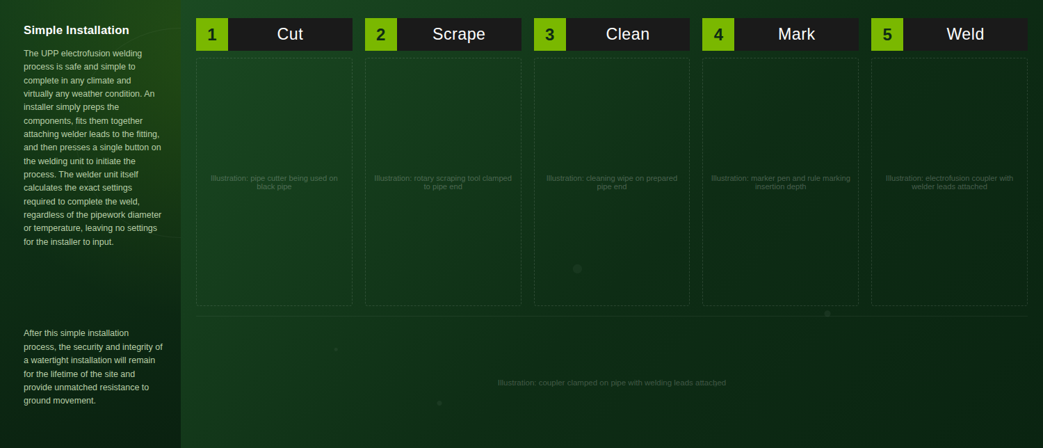Simple Installation
The UPP electrofusion welding process is safe and simple to complete in any climate and virtually any weather condition. An installer simply preps the components, fits them together attaching welder leads to the fitting, and then presses a single button on the welding unit to initiate the process. The welder unit itself calculates the exact settings required to complete the weld, regardless of the pipework diameter or temperature, leaving no settings for the installer to input.
After this simple installation process, the security and integrity of a watertight installation will remain for the lifetime of the site and provide unmatched resistance to ground movement.
1 Cut
Illustration: pipe cutter being used on black pipe
Step 1 – Cut the pipe to length using a pipe cutter.
2 Scrape
Illustration: rotary scraping tool clamped to pipe end
Step 2 – Scrape the pipe surface with the scraping tool.
3 Clean
Illustration: cleaning wipe on prepared pipe end
Step 3 – Clean the scraped area before assembly.
4 Mark
Illustration: marker pen and rule marking insertion depth
Step 4 – Mark the insertion depth with pen and rule.
5 Weld
Illustration: electrofusion coupler with welder leads attached
Step 5 – Attach welder leads to the fitting and weld.
Illustration: coupler clamped on pipe with welding leads attached